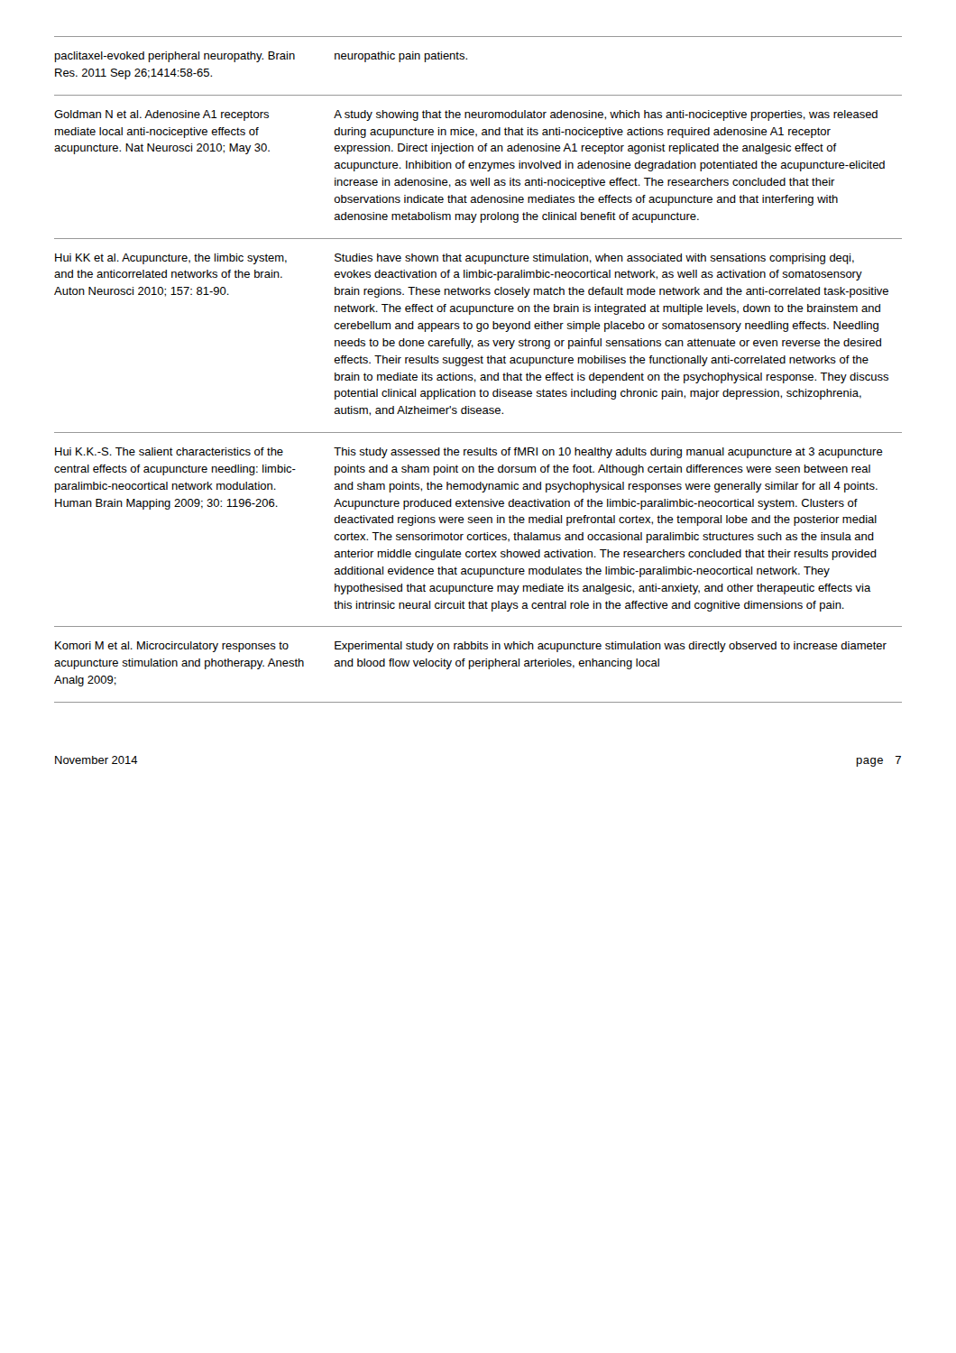| paclitaxel-evoked peripheral neuropathy. Brain Res. 2011 Sep 26;1414:58-65. | neuropathic pain patients. |
| Goldman N et al. Adenosine A1 receptors mediate local anti-nociceptive effects of acupuncture. Nat Neurosci 2010; May 30. | A study showing that the neuromodulator adenosine, which has anti-nociceptive properties, was released during acupuncture in mice, and that its anti-nociceptive actions required adenosine A1 receptor expression. Direct injection of an adenosine A1 receptor agonist replicated the analgesic effect of acupuncture. Inhibition of enzymes involved in adenosine degradation potentiated the acupuncture-elicited increase in adenosine, as well as its anti-nociceptive effect. The researchers concluded that their observations indicate that adenosine mediates the effects of acupuncture and that interfering with adenosine metabolism may prolong the clinical benefit of acupuncture. |
| Hui KK et al. Acupuncture, the limbic system, and the anticorrelated networks of the brain. Auton Neurosci 2010; 157: 81-90. | Studies have shown that acupuncture stimulation, when associated with sensations comprising deqi, evokes deactivation of a limbic-paralimbic-neocortical network, as well as activation of somatosensory brain regions. These networks closely match the default mode network and the anti-correlated task-positive network. The effect of acupuncture on the brain is integrated at multiple levels, down to the brainstem and cerebellum and appears to go beyond either simple placebo or somatosensory needling effects. Needling needs to be done carefully, as very strong or painful sensations can attenuate or even reverse the desired effects. Their results suggest that acupuncture mobilises the functionally anti-correlated networks of the brain to mediate its actions, and that the effect is dependent on the psychophysical response. They discuss potential clinical application to disease states including chronic pain, major depression, schizophrenia, autism, and Alzheimer's disease. |
| Hui K.K.-S. The salient characteristics of the central effects of acupuncture needling: limbic-paralimbic-neocortical network modulation. Human Brain Mapping 2009; 30: 1196-206. | This study assessed the results of fMRI on 10 healthy adults during manual acupuncture at 3 acupuncture points and a sham point on the dorsum of the foot. Although certain differences were seen between real and sham points, the hemodynamic and psychophysical responses were generally similar for all 4 points. Acupuncture produced extensive deactivation of the limbic-paralimbic-neocortical system. Clusters of deactivated regions were seen in the medial prefrontal cortex, the temporal lobe and the posterior medial cortex. The sensorimotor cortices, thalamus and occasional paralimbic structures such as the insula and anterior middle cingulate cortex showed activation. The researchers concluded that their results provided additional evidence that acupuncture modulates the limbic-paralimbic-neocortical network. They hypothesised that acupuncture may mediate its analgesic, anti-anxiety, and other therapeutic effects via this intrinsic neural circuit that plays a central role in the affective and cognitive dimensions of pain. |
| Komori M et al. Microcirculatory responses to acupuncture stimulation and photherapy. Anesth Analg 2009; | Experimental study on rabbits in which acupuncture stimulation was directly observed to increase diameter and blood flow velocity of peripheral arterioles, enhancing local |
November 2014 page 7